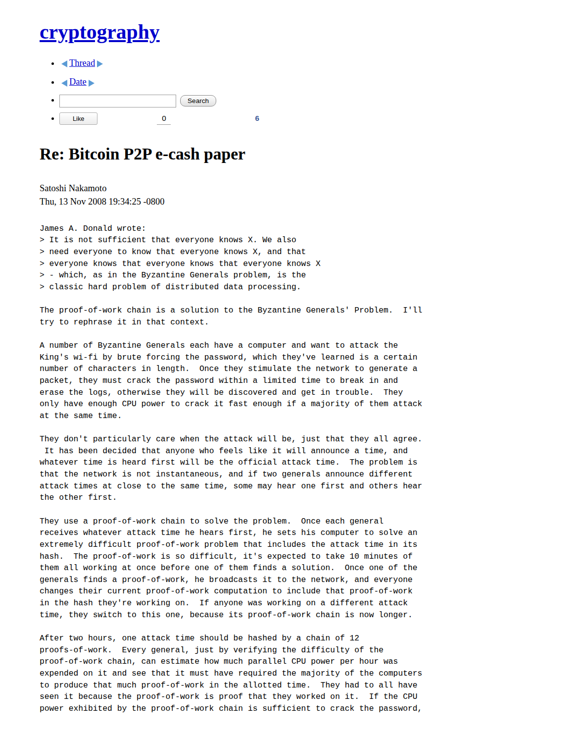cryptography
Thread
Date
Search
Like06
Re: Bitcoin P2P e-cash paper
Satoshi Nakamoto
Thu, 13 Nov 2008 19:34:25 -0800
James A. Donald wrote:
> It is not sufficient that everyone knows X. We also
> need everyone to know that everyone knows X, and that
> everyone knows that everyone knows that everyone knows X
> - which, as in the Byzantine Generals problem, is the
> classic hard problem of distributed data processing.

The proof-of-work chain is a solution to the Byzantine Generals' Problem.  I'll
try to rephrase it in that context.

A number of Byzantine Generals each have a computer and want to attack the
King's wi-fi by brute forcing the password, which they've learned is a certain
number of characters in length.  Once they stimulate the network to generate a
packet, they must crack the password within a limited time to break in and
erase the logs, otherwise they will be discovered and get in trouble.  They
only have enough CPU power to crack it fast enough if a majority of them attack
at the same time.

They don't particularly care when the attack will be, just that they all agree.
 It has been decided that anyone who feels like it will announce a time, and
whatever time is heard first will be the official attack time.  The problem is
that the network is not instantaneous, and if two generals announce different
attack times at close to the same time, some may hear one first and others hear
the other first.

They use a proof-of-work chain to solve the problem.  Once each general
receives whatever attack time he hears first, he sets his computer to solve an
extremely difficult proof-of-work problem that includes the attack time in its
hash.  The proof-of-work is so difficult, it's expected to take 10 minutes of
them all working at once before one of them finds a solution.  Once one of the
generals finds a proof-of-work, he broadcasts it to the network, and everyone
changes their current proof-of-work computation to include that proof-of-work
in the hash they're working on.  If anyone was working on a different attack
time, they switch to this one, because its proof-of-work chain is now longer.

After two hours, one attack time should be hashed by a chain of 12
proofs-of-work.  Every general, just by verifying the difficulty of the
proof-of-work chain, can estimate how much parallel CPU power per hour was
expended on it and see that it must have required the majority of the computers
to produce that much proof-of-work in the allotted time.  They had to all have
seen it because the proof-of-work is proof that they worked on it.  If the CPU
power exhibited by the proof-of-work chain is sufficient to crack the password,